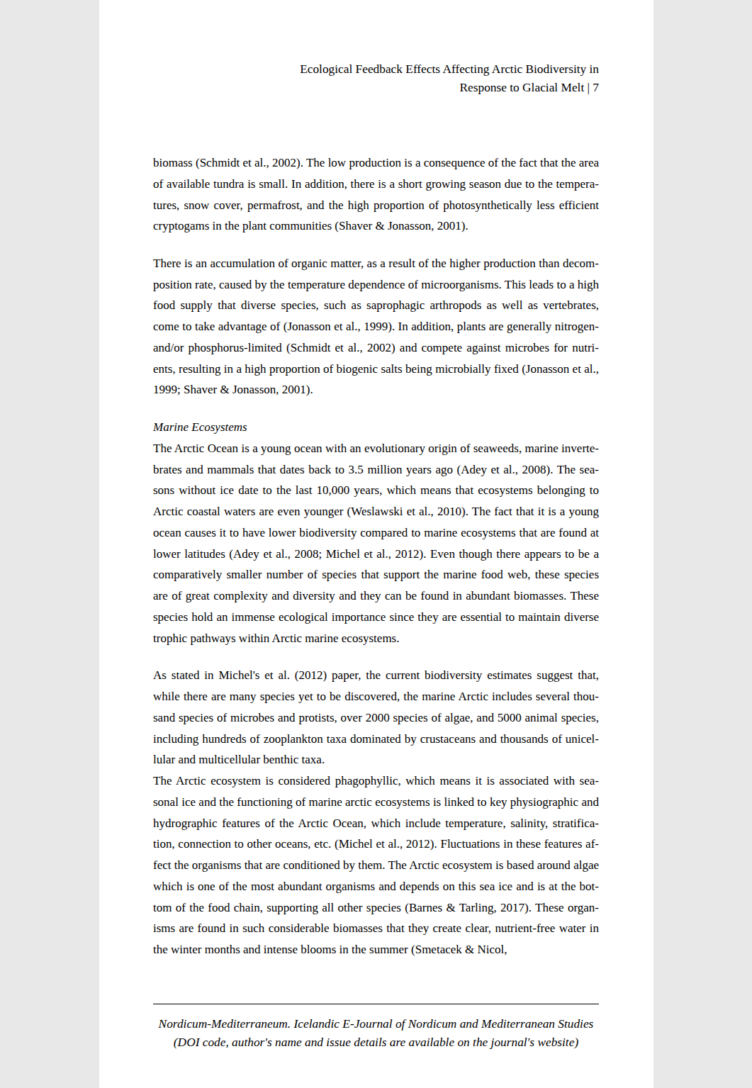Ecological Feedback Effects Affecting Arctic Biodiversity in Response to Glacial Melt | 7
biomass (Schmidt et al., 2002). The low production is a consequence of the fact that the area of available tundra is small. In addition, there is a short growing season due to the temperatures, snow cover, permafrost, and the high proportion of photosynthetically less efficient cryptogams in the plant communities (Shaver & Jonasson, 2001).
There is an accumulation of organic matter, as a result of the higher production than decomposition rate, caused by the temperature dependence of microorganisms. This leads to a high food supply that diverse species, such as saprophagic arthropods as well as vertebrates, come to take advantage of (Jonasson et al., 1999). In addition, plants are generally nitrogen- and/or phosphorus-limited (Schmidt et al., 2002) and compete against microbes for nutrients, resulting in a high proportion of biogenic salts being microbially fixed (Jonasson et al., 1999; Shaver & Jonasson, 2001).
Marine Ecosystems
The Arctic Ocean is a young ocean with an evolutionary origin of seaweeds, marine invertebrates and mammals that dates back to 3.5 million years ago (Adey et al., 2008). The seasons without ice date to the last 10,000 years, which means that ecosystems belonging to Arctic coastal waters are even younger (Weslawski et al., 2010). The fact that it is a young ocean causes it to have lower biodiversity compared to marine ecosystems that are found at lower latitudes (Adey et al., 2008; Michel et al., 2012). Even though there appears to be a comparatively smaller number of species that support the marine food web, these species are of great complexity and diversity and they can be found in abundant biomasses. These species hold an immense ecological importance since they are essential to maintain diverse trophic pathways within Arctic marine ecosystems.
As stated in Michel's et al. (2012) paper, the current biodiversity estimates suggest that, while there are many species yet to be discovered, the marine Arctic includes several thousand species of microbes and protists, over 2000 species of algae, and 5000 animal species, including hundreds of zooplankton taxa dominated by crustaceans and thousands of unicellular and multicellular benthic taxa.
The Arctic ecosystem is considered phagophyllic, which means it is associated with seasonal ice and the functioning of marine arctic ecosystems is linked to key physiographic and hydrographic features of the Arctic Ocean, which include temperature, salinity, stratification, connection to other oceans, etc. (Michel et al., 2012). Fluctuations in these features affect the organisms that are conditioned by them. The Arctic ecosystem is based around algae which is one of the most abundant organisms and depends on this sea ice and is at the bottom of the food chain, supporting all other species (Barnes & Tarling, 2017). These organisms are found in such considerable biomasses that they create clear, nutrient-free water in the winter months and intense blooms in the summer (Smetacek & Nicol,
Nordicum-Mediterraneum. Icelandic E-Journal of Nordicum and Mediterranean Studies (DOI code, author's name and issue details are available on the journal's website)